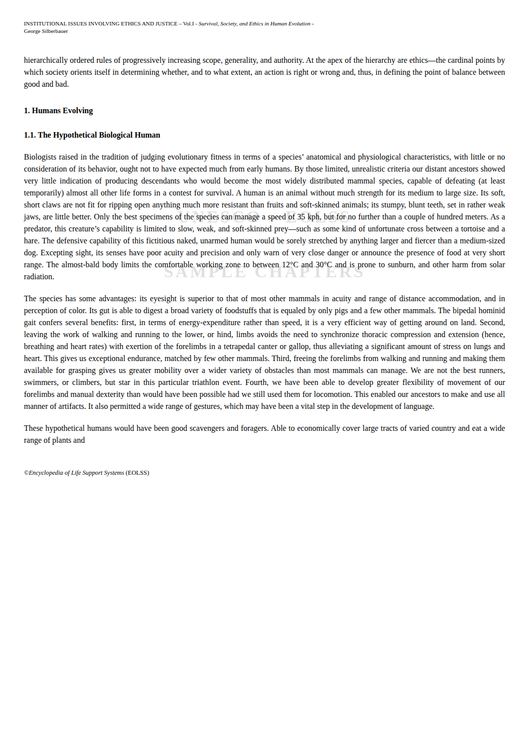INSTITUTIONAL ISSUES INVOLVING ETHICS AND JUSTICE – Vol.I - Survival, Society, and Ethics in Human Evolution - George Silberbauer
hierarchically ordered rules of progressively increasing scope, generality, and authority. At the apex of the hierarchy are ethics—the cardinal points by which society orients itself in determining whether, and to what extent, an action is right or wrong and, thus, in defining the point of balance between good and bad.
1. Humans Evolving
1.1. The Hypothetical Biological Human
Biologists raised in the tradition of judging evolutionary fitness in terms of a species’ anatomical and physiological characteristics, with little or no consideration of its behavior, ought not to have expected much from early humans. By those limited, unrealistic criteria our distant ancestors showed very little indication of producing descendants who would become the most widely distributed mammal species, capable of defeating (at least temporarily) almost all other life forms in a contest for survival. A human is an animal without much strength for its medium to large size. Its soft, short claws are not fit for ripping open anything much more resistant than fruits and soft-skinned animals; its stumpy, blunt teeth, set in rather weak jaws, are little better. Only the best specimens of the species can manage a speed of 35 kph, but for no further than a couple of hundred meters. As a predator, this creature’s capability is limited to slow, weak, and soft-skinned prey—such as some kind of unfortunate cross between a tortoise and a hare. The defensive capability of this fictitious naked, unarmed human would be sorely stretched by anything larger and fiercer than a medium-sized dog. Excepting sight, its senses have poor acuity and precision and only warn of very close danger or announce the presence of food at very short range. The almost-bald body limits the comfortable working zone to between 12°C and 30°C and is prone to sunburn, and other harm from solar radiation.
The species has some advantages: its eyesight is superior to that of most other mammals in acuity and range of distance accommodation, and in perception of color. Its gut is able to digest a broad variety of foodstuffs that is equaled by only pigs and a few other mammals. The bipedal hominid gait confers several benefits: first, in terms of energy-expenditure rather than speed, it is a very efficient way of getting around on land. Second, leaving the work of walking and running to the lower, or hind, limbs avoids the need to synchronize thoracic compression and extension (hence, breathing and heart rates) with exertion of the forelimbs in a tetrapedal canter or gallop, thus alleviating a significant amount of stress on lungs and heart. This gives us exceptional endurance, matched by few other mammals. Third, freeing the forelimbs from walking and running and making them available for grasping gives us greater mobility over a wider variety of obstacles than most mammals can manage. We are not the best runners, swimmers, or climbers, but star in this particular triathlon event. Fourth, we have been able to develop greater flexibility of movement of our forelimbs and manual dexterity than would have been possible had we still used them for locomotion. This enabled our ancestors to make and use all manner of artifacts. It also permitted a wide range of gestures, which may have been a vital step in the development of language.
These hypothetical humans would have been good scavengers and foragers. Able to economically cover large tracts of varied country and eat a wide range of plants and
UNESCO – EOLSS
SAMPLE CHAPTERS
©Encyclopedia of Life Support Systems (EOLSS)